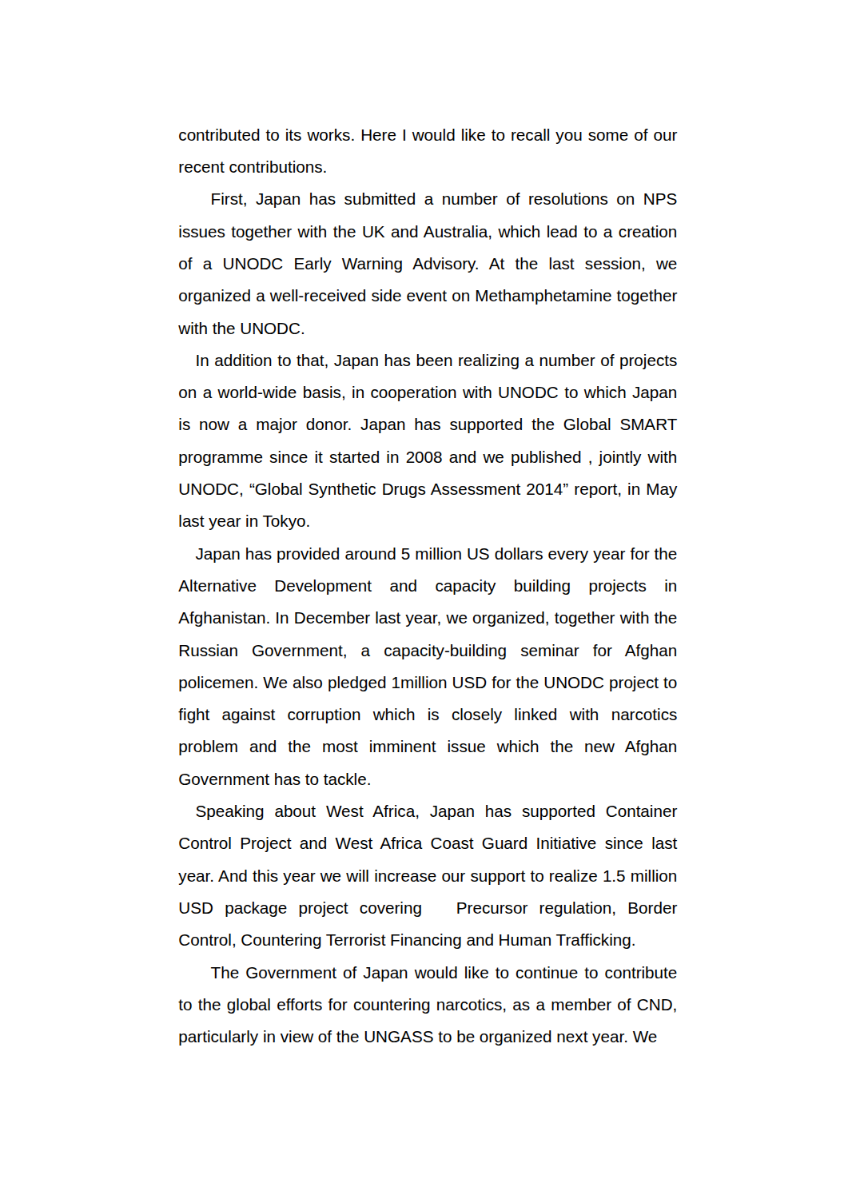contributed to its works. Here I would like to recall you some of our recent contributions.
First, Japan has submitted a number of resolutions on NPS issues together with the UK and Australia, which lead to a creation of a UNODC Early Warning Advisory. At the last session, we organized a well-received side event on Methamphetamine together with the UNODC.
In addition to that, Japan has been realizing a number of projects on a world‑wide basis, in cooperation with UNODC to which Japan is now a major donor. Japan has supported the Global SMART programme since it started in 2008 and we published , jointly with UNODC, “Global Synthetic Drugs Assessment 2014” report, in May last year in Tokyo.
Japan has provided around 5 million US dollars every year for the Alternative Development and capacity building projects in Afghanistan. In December last year, we organized, together with the Russian Government, a capacity-building seminar for Afghan policemen. We also pledged 1million USD for the UNODC project to fight against corruption which is closely linked with narcotics problem and the most imminent issue which the new Afghan Government has to tackle.
Speaking about West Africa, Japan has supported Container Control Project and West Africa Coast Guard Initiative since last year. And this year we will increase our support to realize 1.5 million USD package project covering Precursor regulation, Border Control, Countering Terrorist Financing and Human Trafficking.
The Government of Japan would like to continue to contribute to the global efforts for countering narcotics, as a member of CND, particularly in view of the UNGASS to be organized next year. We